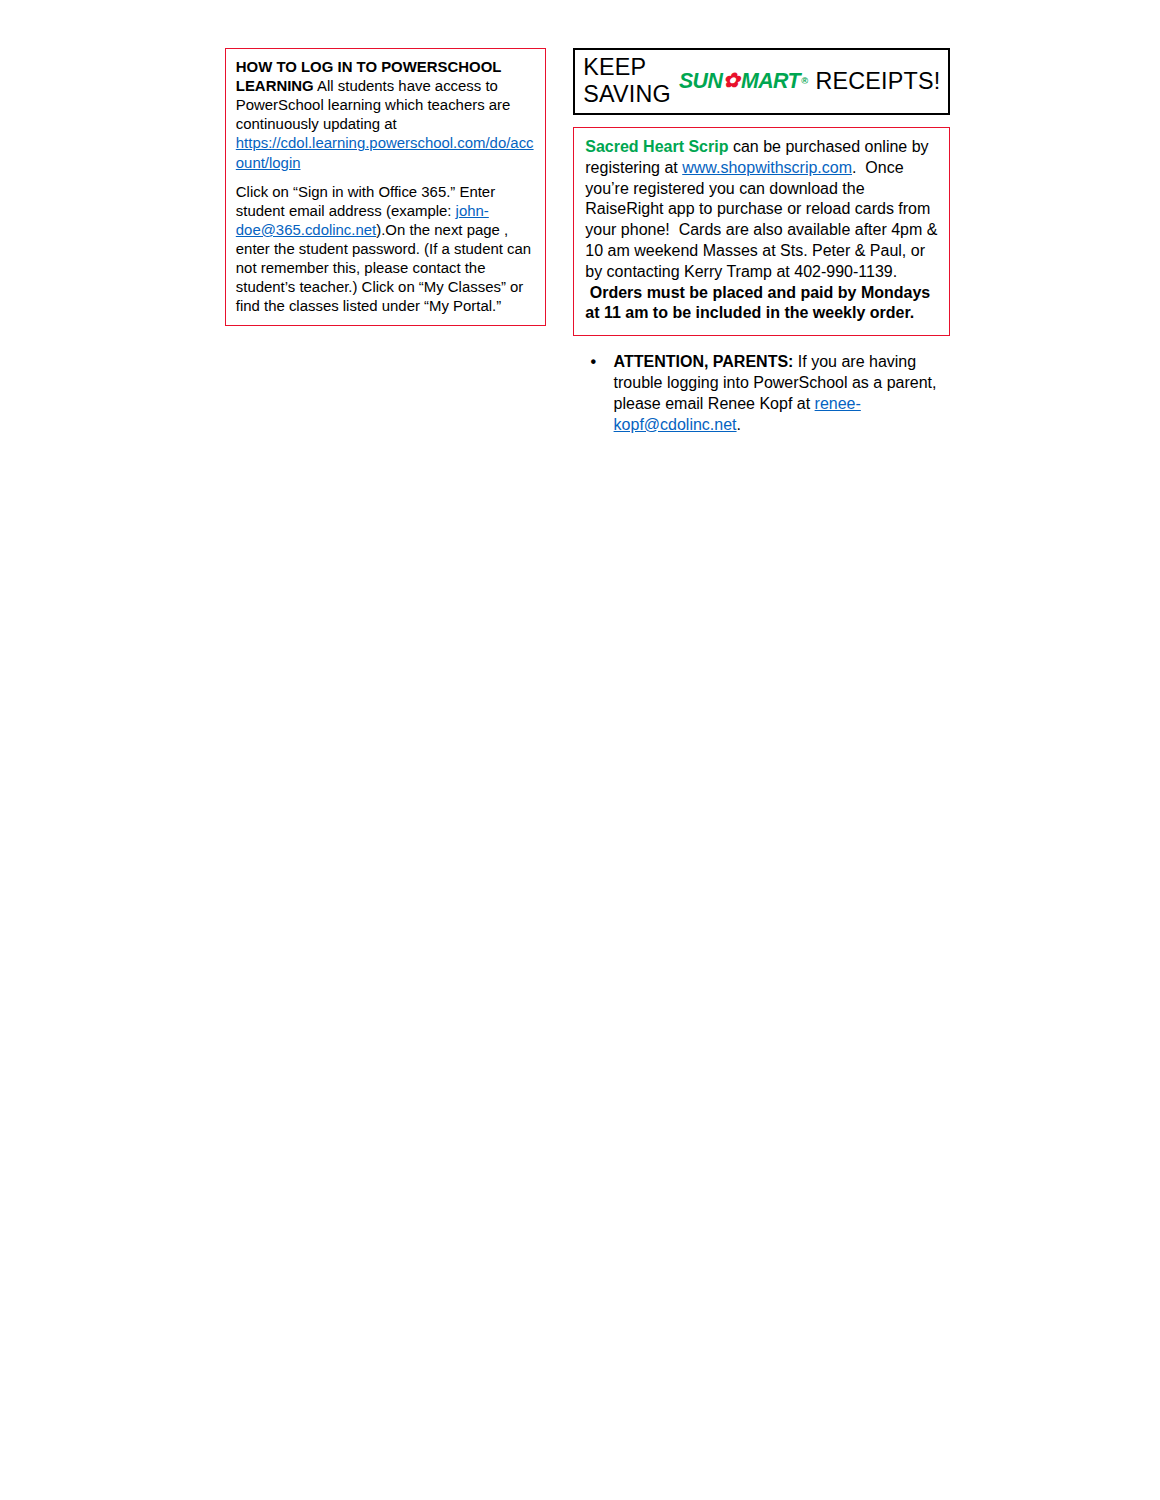HOW TO LOG IN TO POWERSCHOOL LEARNING All students have access to PowerSchool learning which teachers are continuously updating at https://cdol.learning.powerschool.com/do/account/login
Click on “Sign in with Office 365.” Enter student email address (example: john-doe@365.cdolinc.net).On the next page , enter the student password. (If a student can not remember this, please contact the student’s teacher.) Click on “My Classes” or find the classes listed under “My Portal.”
KEEP SAVING SUN✿MART® RECEIPTS!
Sacred Heart Scrip can be purchased online by registering at www.shopwithscrip.com. Once you’re registered you can download the RaiseRight app to purchase or reload cards from your phone! Cards are also available after 4pm & 10 am weekend Masses at Sts. Peter & Paul, or by contacting Kerry Tramp at 402-990-1139. Orders must be placed and paid by Mondays at 11 am to be included in the weekly order.
ATTENTION, PARENTS: If you are having trouble logging into PowerSchool as a parent, please email Renee Kopf at renee-kopf@cdolinc.net.